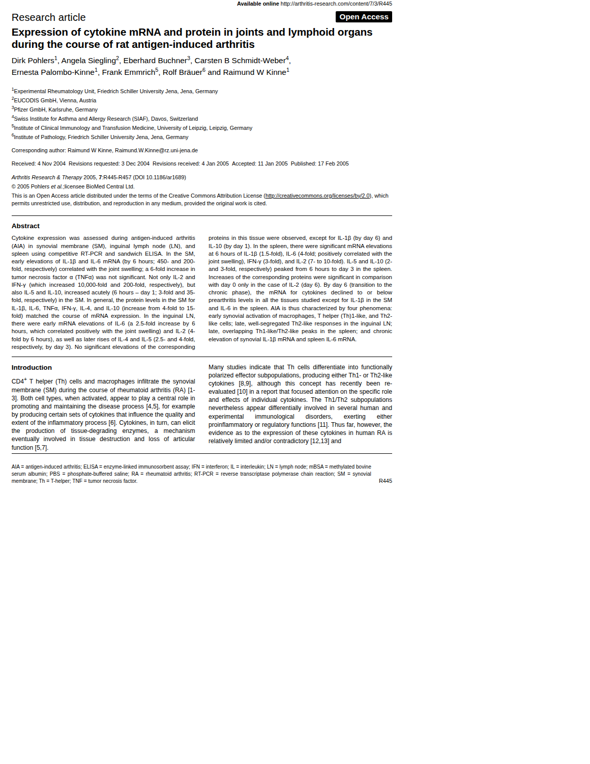Available online http://arthritis-research.com/content/7/3/R445
Research article
Open Access
Expression of cytokine mRNA and protein in joints and lymphoid organs during the course of rat antigen-induced arthritis
Dirk Pohlers1, Angela Siegling2, Eberhard Buchner3, Carsten B Schmidt-Weber4,
Ernesta Palombo-Kinne1, Frank Emmrich5, Rolf Bräuer6 and Raimund W Kinne1
1Experimental Rheumatology Unit, Friedrich Schiller University Jena, Jena, Germany
2EUCODIS GmbH, Vienna, Austria
3Pfizer GmbH, Karlsruhe, Germany
4Swiss Institute for Asthma and Allergy Research (SIAF), Davos, Switzerland
5Institute of Clinical Immunology and Transfusion Medicine, University of Leipzig, Leipzig, Germany
6Institute of Pathology, Friedrich Schiller University Jena, Jena, Germany
Corresponding author: Raimund W Kinne, Raimund.W.Kinne@rz.uni-jena.de
Received: 4 Nov 2004 Revisions requested: 3 Dec 2004 Revisions received: 4 Jan 2005 Accepted: 11 Jan 2005 Published: 17 Feb 2005
Arthritis Research & Therapy 2005, 7:R445-R457 (DOI 10.1186/ar1689)
© 2005 Pohlers et al.;licensee BioMed Central Ltd.
This is an Open Access article distributed under the terms of the Creative Commons Attribution License (http://creativecommons.org/licenses/by/2.0), which permits unrestricted use, distribution, and reproduction in any medium, provided the original work is cited.
Abstract
Cytokine expression was assessed during antigen-induced arthritis (AIA) in synovial membrane (SM), inguinal lymph node (LN), and spleen using competitive RT-PCR and sandwich ELISA. In the SM, early elevations of IL-1β and IL-6 mRNA (by 6 hours; 450- and 200-fold, respectively) correlated with the joint swelling; a 6-fold increase in tumor necrosis factor α (TNFα) was not significant. Not only IL-2 and IFN-γ (which increased 10,000-fold and 200-fold, respectively), but also IL-5 and IL-10, increased acutely (6 hours – day 1; 3-fold and 35-fold, respectively) in the SM. In general, the protein levels in the SM for IL-1β, IL-6, TNFα, IFN-γ, IL-4, and IL-10 (increase from 4-fold to 15-fold) matched the course of mRNA expression. In the inguinal LN, there were early mRNA elevations of IL-6 (a 2.5-fold increase by 6 hours, which correlated positively with the joint swelling) and IL-2 (4-fold by 6 hours), as well as later rises of IL-4 and IL-5 (2.5- and 4-fold, respectively, by day 3). No significant elevations of the corresponding proteins in this tissue were observed, except for IL-1β (by day 6) and IL-10 (by day 1). In the spleen, there were significant mRNA elevations at 6 hours of IL-1β (1.5-fold), IL-6 (4-fold; positively correlated with the joint swelling), IFN-γ (3-fold), and IL-2 (7- to 10-fold). IL-5 and IL-10 (2- and 3-fold, respectively) peaked from 6 hours to day 3 in the spleen. Increases of the corresponding proteins were significant in comparison with day 0 only in the case of IL-2 (day 6). By day 6 (transition to the chronic phase), the mRNA for cytokines declined to or below prearthritis levels in all the tissues studied except for IL-1β in the SM and IL-6 in the spleen. AIA is thus characterized by four phenomena: early synovial activation of macrophages, T helper (Th)1-like, and Th2-like cells; late, well-segregated Th2-like responses in the inguinal LN; late, overlapping Th1-like/Th2-like peaks in the spleen; and chronic elevation of synovial IL-1β mRNA and spleen IL-6 mRNA.
Introduction
CD4+ T helper (Th) cells and macrophages infiltrate the synovial membrane (SM) during the course of rheumatoid arthritis (RA) [1-3]. Both cell types, when activated, appear to play a central role in promoting and maintaining the disease process [4,5], for example by producing certain sets of cytokines that influence the quality and extent of the inflammatory process [6]. Cytokines, in turn, can elicit the production of tissue-degrading enzymes, a mechanism eventually involved in tissue destruction and loss of articular function [5,7].
Many studies indicate that Th cells differentiate into functionally polarized effector subpopulations, producing either Th1- or Th2-like cytokines [8,9], although this concept has recently been re-evaluated [10] in a report that focused attention on the specific role and effects of individual cytokines. The Th1/Th2 subpopulations nevertheless appear differentially involved in several human and experimental immunological disorders, exerting either proinflammatory or regulatory functions [11]. Thus far, however, the evidence as to the expression of these cytokines in human RA is relatively limited and/or contradictory [12,13] and
AIA = antigen-induced arthritis; ELISA = enzyme-linked immunosorbent assay; IFN = interferon; IL = interleukin; LN = lymph node; mBSA = methylated bovine serum albumin; PBS = phosphate-buffered saline; RA = rheumatoid arthritis; RT-PCR = reverse transcriptase polymerase chain reaction; SM = synovial membrane; Th = T-helper; TNF = tumor necrosis factor.
R445